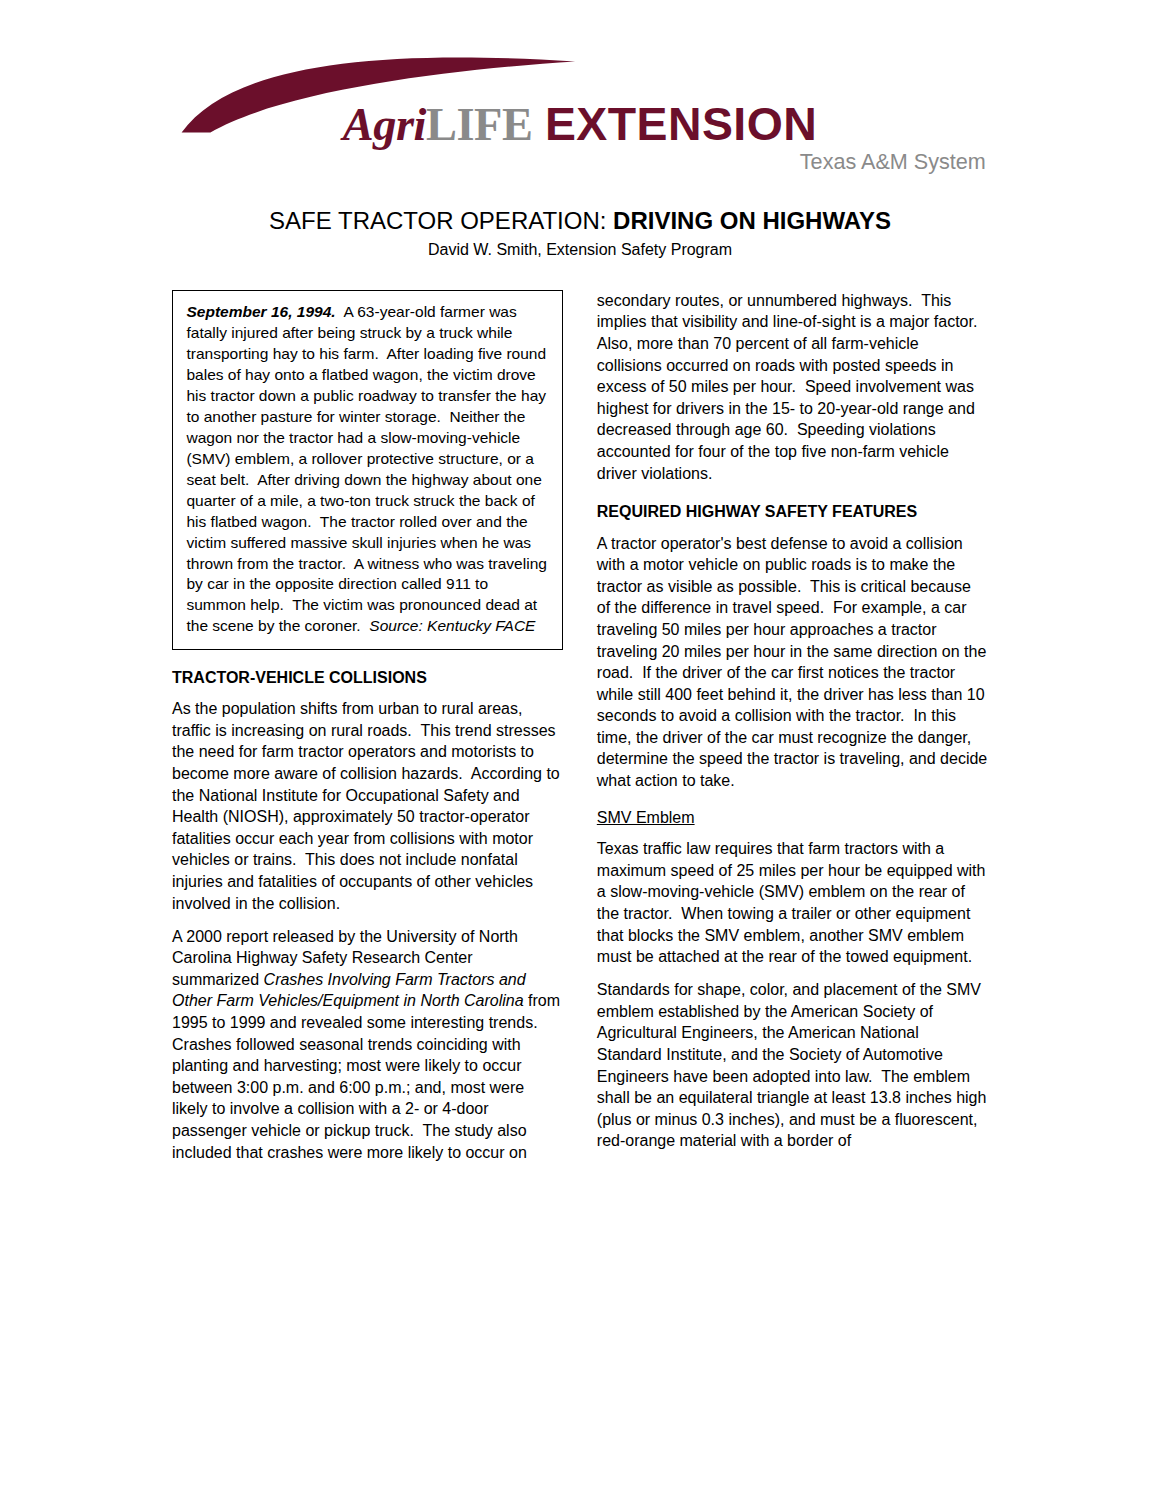Agri LIFE EXTENSION
Texas A&M System
SAFE TRACTOR OPERATION: DRIVING ON HIGHWAYS
David W. Smith, Extension Safety Program
September 16, 1994. A 63-year-old farmer was fatally injured after being struck by a truck while transporting hay to his farm. After loading five round bales of hay onto a flatbed wagon, the victim drove his tractor down a public roadway to transfer the hay to another pasture for winter storage. Neither the wagon nor the tractor had a slow-moving-vehicle (SMV) emblem, a rollover protective structure, or a seat belt. After driving down the highway about one quarter of a mile, a two-ton truck struck the back of his flatbed wagon. The tractor rolled over and the victim suffered massive skull injuries when he was thrown from the tractor. A witness who was traveling by car in the opposite direction called 911 to summon help. The victim was pronounced dead at the scene by the coroner. Source: Kentucky FACE
Tractor-Vehicle Collisions
As the population shifts from urban to rural areas, traffic is increasing on rural roads. This trend stresses the need for farm tractor operators and motorists to become more aware of collision hazards. According to the National Institute for Occupational Safety and Health (NIOSH), approximately 50 tractor-operator fatalities occur each year from collisions with motor vehicles or trains. This does not include nonfatal injuries and fatalities of occupants of other vehicles involved in the collision.
A 2000 report released by the University of North Carolina Highway Safety Research Center summarized Crashes Involving Farm Tractors and Other Farm Vehicles/Equipment in North Carolina from 1995 to 1999 and revealed some interesting trends. Crashes followed seasonal trends coinciding with planting and harvesting; most were likely to occur between 3:00 p.m. and 6:00 p.m.; and, most were likely to involve a collision with a 2- or 4-door passenger vehicle or pickup truck. The study also included that crashes were more likely to occur on secondary routes, or unnumbered highways. This implies that visibility and line-of-sight is a major factor. Also, more than 70 percent of all farm-vehicle collisions occurred on roads with posted speeds in excess of 50 miles per hour. Speed involvement was highest for drivers in the 15- to 20-year-old range and decreased through age 60. Speeding violations accounted for four of the top five non-farm vehicle driver violations.
Required Highway Safety Features
A tractor operator's best defense to avoid a collision with a motor vehicle on public roads is to make the tractor as visible as possible. This is critical because of the difference in travel speed. For example, a car traveling 50 miles per hour approaches a tractor traveling 20 miles per hour in the same direction on the road. If the driver of the car first notices the tractor while still 400 feet behind it, the driver has less than 10 seconds to avoid a collision with the tractor. In this time, the driver of the car must recognize the danger, determine the speed the tractor is traveling, and decide what action to take.
SMV Emblem
Texas traffic law requires that farm tractors with a maximum speed of 25 miles per hour be equipped with a slow-moving-vehicle (SMV) emblem on the rear of the tractor. When towing a trailer or other equipment that blocks the SMV emblem, another SMV emblem must be attached at the rear of the towed equipment.
Standards for shape, color, and placement of the SMV emblem established by the American Society of Agricultural Engineers, the American National Standard Institute, and the Society of Automotive Engineers have been adopted into law. The emblem shall be an equilateral triangle at least 13.8 inches high (plus or minus 0.3 inches), and must be a fluorescent, red-orange material with a border of